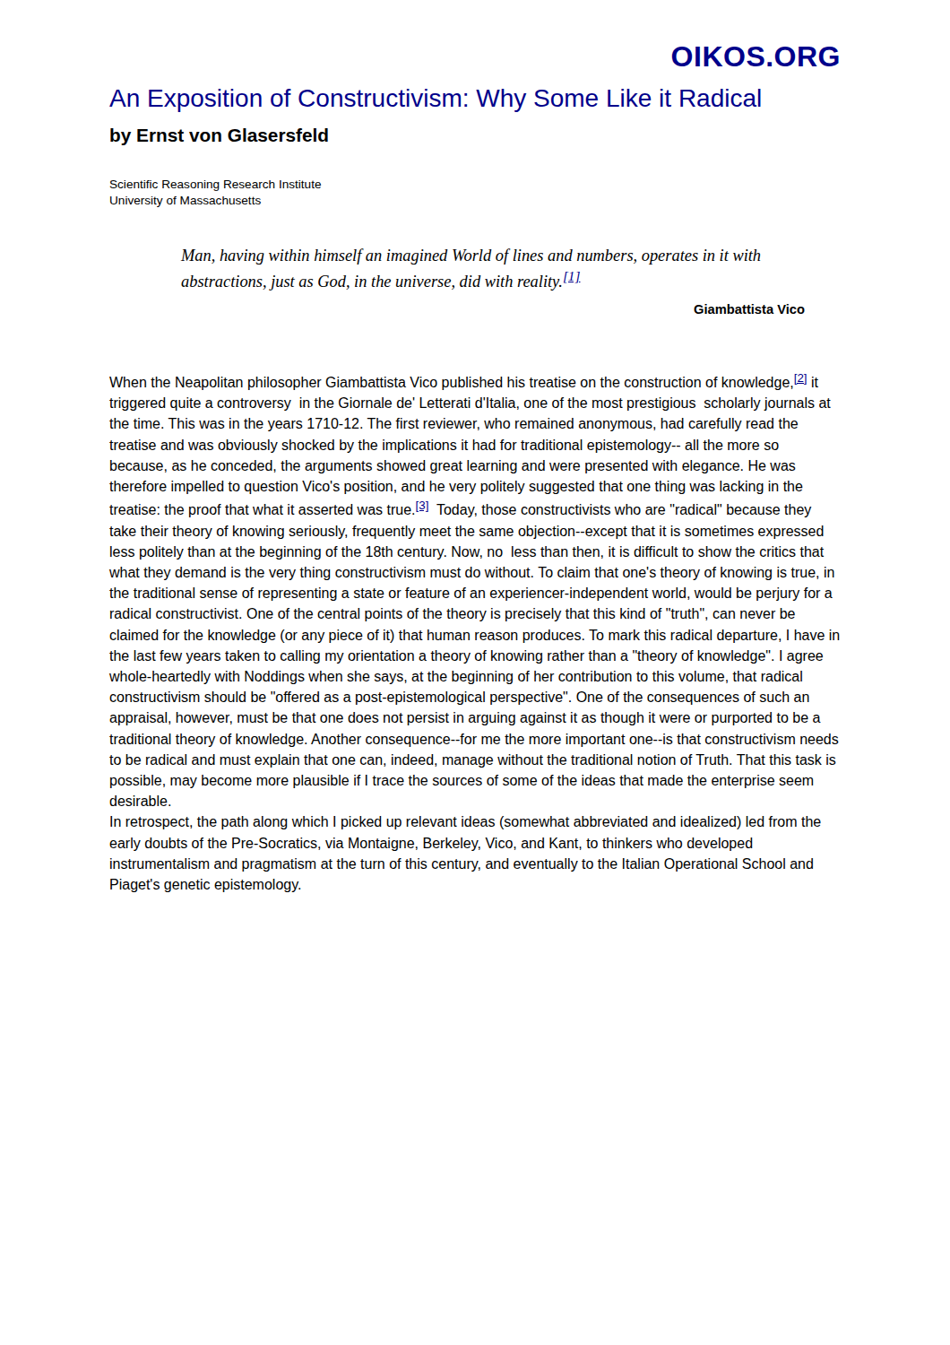OIKOS.ORG
An Exposition of Constructivism: Why Some Like it Radical
by Ernst von Glasersfeld
Scientific Reasoning Research Institute
University of Massachusetts
Man, having within himself an imagined World of lines and numbers, operates in it with abstractions, just as God, in the universe, did with reality.[1] Giambattista Vico
When the Neapolitan philosopher Giambattista Vico published his treatise on the construction of knowledge,[2] it triggered quite a controversy in the Giornale de' Letterati d'Italia, one of the most prestigious scholarly journals at the time. This was in the years 1710-12. The first reviewer, who remained anonymous, had carefully read the treatise and was obviously shocked by the implications it had for traditional epistemology-- all the more so because, as he conceded, the arguments showed great learning and were presented with elegance. He was therefore impelled to question Vico's position, and he very politely suggested that one thing was lacking in the treatise: the proof that what it asserted was true.[3] Today, those constructivists who are "radical" because they take their theory of knowing seriously, frequently meet the same objection--except that it is sometimes expressed less politely than at the beginning of the 18th century. Now, no less than then, it is difficult to show the critics that what they demand is the very thing constructivism must do without. To claim that one's theory of knowing is true, in the traditional sense of representing a state or feature of an experiencer-independent world, would be perjury for a radical constructivist. One of the central points of the theory is precisely that this kind of "truth", can never be claimed for the knowledge (or any piece of it) that human reason produces. To mark this radical departure, I have in the last few years taken to calling my orientation a theory of knowing rather than a "theory of knowledge". I agree whole-heartedly with Noddings when she says, at the beginning of her contribution to this volume, that radical constructivism should be "offered as a post-epistemological perspective". One of the consequences of such an appraisal, however, must be that one does not persist in arguing against it as though it were or purported to be a traditional theory of knowledge. Another consequence--for me the more important one--is that constructivism needs to be radical and must explain that one can, indeed, manage without the traditional notion of Truth. That this task is possible, may become more plausible if I trace the sources of some of the ideas that made the enterprise seem desirable.
In retrospect, the path along which I picked up relevant ideas (somewhat abbreviated and idealized) led from the early doubts of the Pre-Socratics, via Montaigne, Berkeley, Vico, and Kant, to thinkers who developed instrumentalism and pragmatism at the turn of this century, and eventually to the Italian Operational School and Piaget's genetic epistemology.